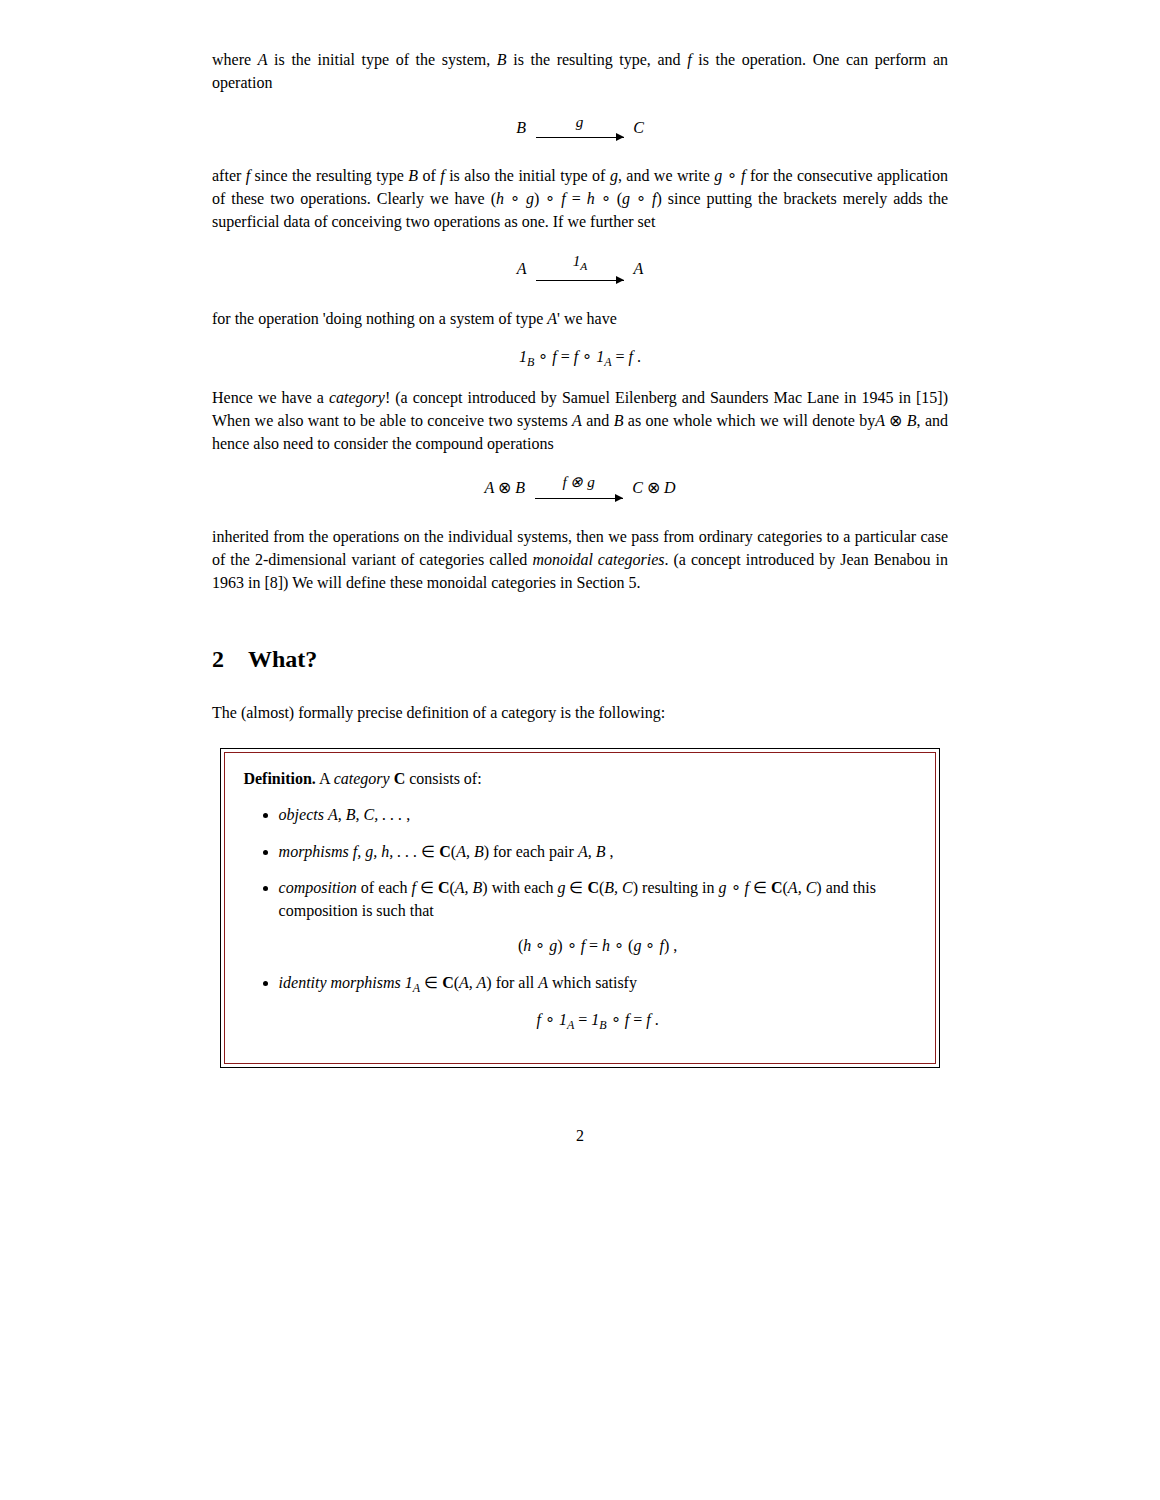where A is the initial type of the system, B is the resulting type, and f is the operation. One can perform an operation
B g C
after f since the resulting type B of f is also the initial type of g, and we write g ∘ f for the consecutive application of these two operations. Clearly we have (h ∘ g) ∘ f = h ∘ (g ∘ f) since putting the brackets merely adds the superficial data of conceiving two operations as one. If we further set
A 1A A
for the operation 'doing nothing on a system of type A' we have
1B ∘ f = f ∘ 1A = f .
Hence we have a category! (a concept introduced by Samuel Eilenberg and Saunders Mac Lane in 1945 in [15]) When we also want to be able to conceive two systems A and B as one whole which we will denote byA ⊗ B, and hence also need to consider the compound operations
A ⊗ B f ⊗ g C ⊗ D
inherited from the operations on the individual systems, then we pass from ordinary categories to a particular case of the 2-dimensional variant of categories called monoidal categories. (a concept introduced by Jean Benabou in 1963 in [8]) We will define these monoidal categories in Section 5.
2 What?
The (almost) formally precise definition of a category is the following:
Definition. A category C consists of:
objects A, B, C, . . . ,
morphisms f, g, h, . . . ∈ C(A, B) for each pair A, B ,
composition of each f ∈ C(A, B) with each g ∈ C(B, C) resulting in g ∘ f ∈ C(A, C) and this composition is such that
(h ∘ g) ∘ f = h ∘ (g ∘ f) ,
identity morphisms 1A ∈ C(A, A) for all A which satisfy
f ∘ 1A = 1B ∘ f = f .
2